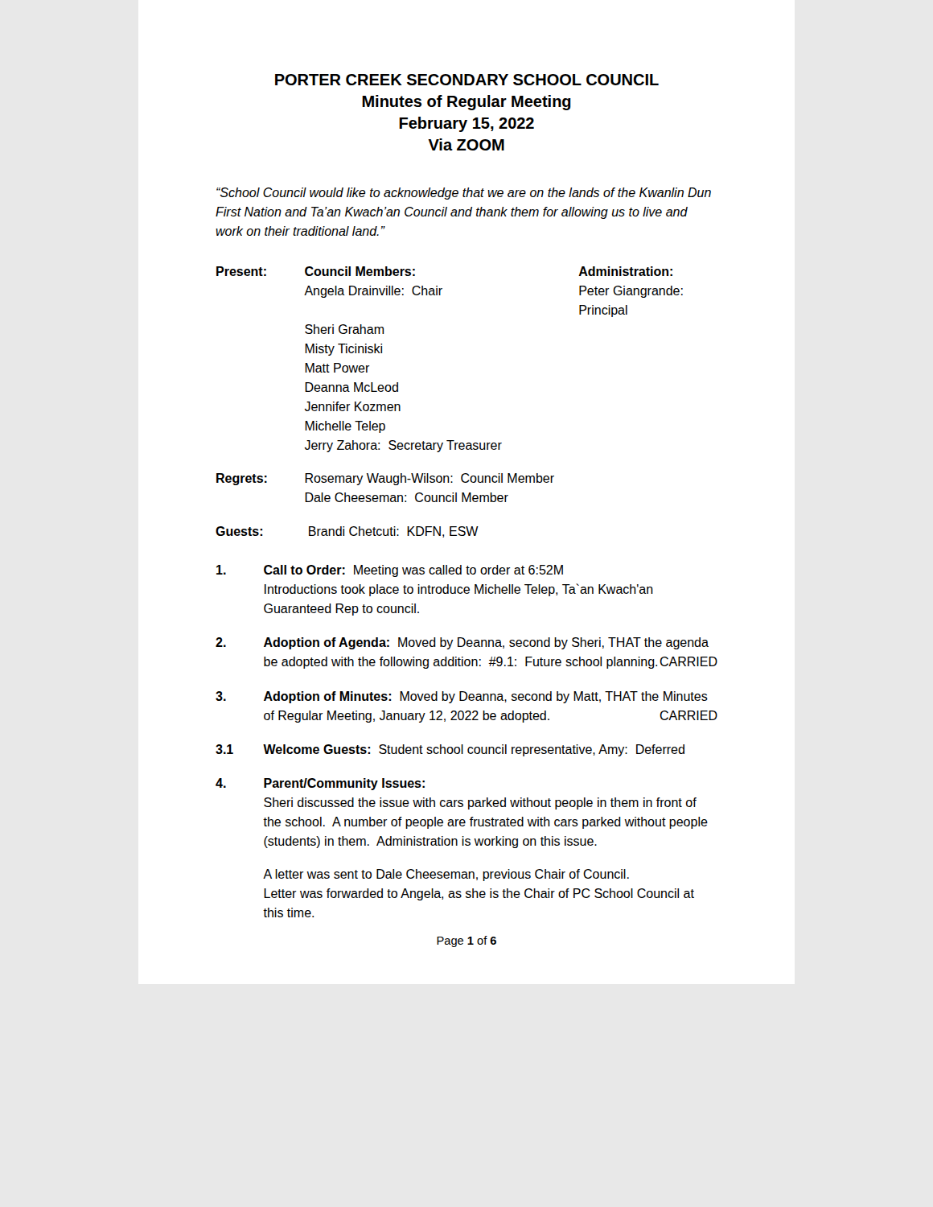PORTER CREEK SECONDARY SCHOOL COUNCIL Minutes of Regular Meeting February 15, 2022 Via ZOOM
“School Council would like to acknowledge that we are on the lands of the Kwanlin Dun First Nation and Ta’an Kwach’an Council and thank them for allowing us to live and work on their traditional land.”
| Present: | Council Members: | Administration: |
| | Angela Drainville: Chair | Peter Giangrande: Principal |
| | Sheri Graham | |
| | Misty Ticiniski | |
| | Matt Power | |
| | Deanna McLeod | |
| | Jennifer Kozmen | |
| | Michelle Telep | |
| | Jerry Zahora: Secretary Treasurer | |
| Regrets: | Rosemary Waugh-Wilson: Council Member |
| | Dale Cheeseman: Council Member |
| Guests: | Brandi Chetcuti: KDFN, ESW |
| 1. | Call to Order: Meeting was called to order at 6:52M Introductions took place to introduce Michelle Telep, Ta`an Kwach'an Guaranteed Rep to council. |
| 2. | Adoption of Agenda: Moved by Deanna, second by Sheri, THAT the agenda be adopted with the following addition: #9.1: Future school planning. CARRIED |
| 3. | Adoption of Minutes: Moved by Deanna, second by Matt, THAT the Minutes of Regular Meeting, January 12, 2022 be adopted. CARRIED |
| 3.1 | Welcome Guests: Student school council representative, Amy: Deferred |
| 4. | Parent/Community Issues: Sheri discussed the issue with cars parked without people in them in front of the school. A number of people are frustrated with cars parked without people (students) in them. Administration is working on this issue. A letter was sent to Dale Cheeseman, previous Chair of Council. Letter was forwarded to Angela, as she is the Chair of PC School Council at this time. |
Page 1 of 6